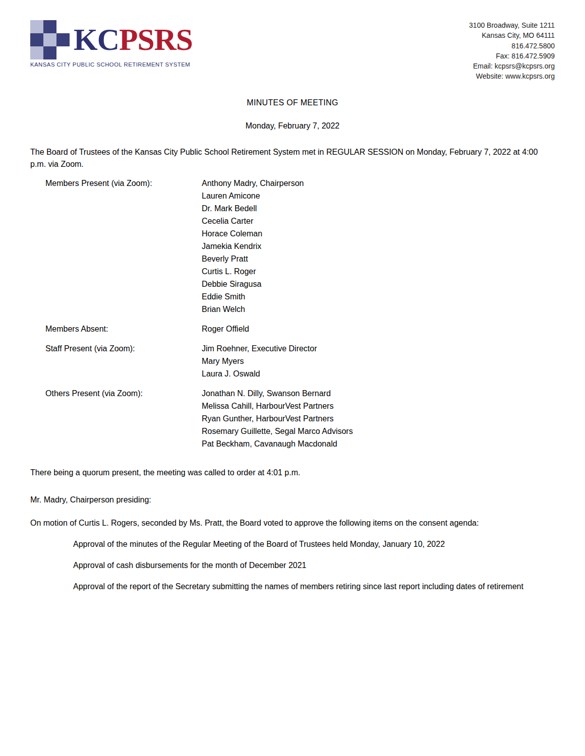KC PSRS
KANSAS CITY PUBLIC SCHOOL RETIREMENT SYSTEM
3100 Broadway, Suite 1211
Kansas City, MO 64111
816.472.5800
Fax: 816.472.5909
Email: kcpsrs@kcpsrs.org
Website: www.kcpsrs.org
MINUTES OF MEETING
Monday, February 7, 2022
The Board of Trustees of the Kansas City Public School Retirement System met in REGULAR SESSION on Monday, February 7, 2022 at 4:00 p.m. via Zoom.
| Members Present (via Zoom): | Anthony Madry, Chairperson Lauren Amicone Dr. Mark Bedell Cecelia Carter Horace Coleman Jamekia Kendrix Beverly Pratt Curtis L. Roger Debbie Siragusa Eddie Smith Brian Welch |
| Members Absent: | Roger Offield |
| Staff Present (via Zoom): | Jim Roehner, Executive Director Mary Myers Laura J. Oswald |
| Others Present (via Zoom): | Jonathan N. Dilly, Swanson Bernard Melissa Cahill, HarbourVest Partners Ryan Gunther, HarbourVest Partners Rosemary Guillette, Segal Marco Advisors Pat Beckham, Cavanaugh Macdonald |
There being a quorum present, the meeting was called to order at 4:01 p.m.
Mr. Madry, Chairperson presiding:
On motion of Curtis L. Rogers, seconded by Ms. Pratt, the Board voted to approve the following items on the consent agenda:
Approval of the minutes of the Regular Meeting of the Board of Trustees held Monday, January 10, 2022
Approval of cash disbursements for the month of December 2021
Approval of the report of the Secretary submitting the names of members retiring since last report including dates of retirement